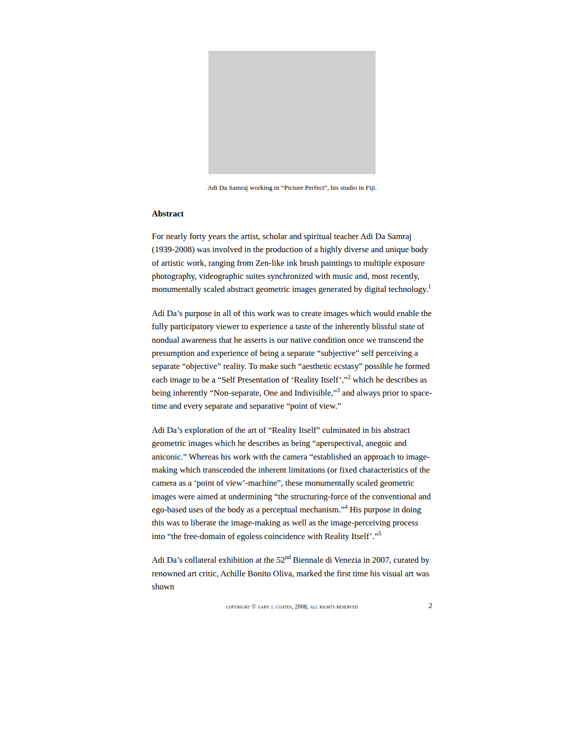Adi Da Samraj working in “Picture Perfect”, his studio in Fiji.
Abstract
For nearly forty years the artist, scholar and spiritual teacher Adi Da Samraj (1939-2008) was involved in the production of a highly diverse and unique body of artistic work, ranging from Zen-like ink brush paintings to multiple exposure photography, videographic suites synchronized with music and, most recently, monumentally scaled abstract geometric images generated by digital technology.1
Adi Da’s purpose in all of this work was to create images which would enable the fully participatory viewer to experience a taste of the inherently blissful state of nondual awareness that he asserts is our native condition once we transcend the presumption and experience of being a separate “subjective” self perceiving a separate “objective” reality. To make such “aesthetic ecstasy” possible he formed each image to be a “Self Presentation of ‘Reality Itself’,”2 which he describes as being inherently “Non-separate, One and Indivisible,”3 and always prior to space-time and every separate and separative “point of view.”
Adi Da’s exploration of the art of “Reality Itself” culminated in his abstract geometric images which he describes as being “aperspectival, anegoic and aniconic.” Whereas his work with the camera “established an approach to image-making which transcended the inherent limitations (or fixed characteristics of the camera as a ‘point of view’-machine”, these monumentally scaled geometric images were aimed at undermining “the structuring-force of the conventional and ego-based uses of the body as a perceptual mechanism.”4 His purpose in doing this was to liberate the image-making as well as the image-perceiving process into “the free-domain of egoless coincidence with Reality Itself’.”5
Adi Da’s collateral exhibition at the 52nd Biennale di Venezia in 2007, curated by renowned art critic, Achille Bonito Oliva, marked the first time his visual art was shown
copyright © gary j. coates, 2008, all rights reserved
2